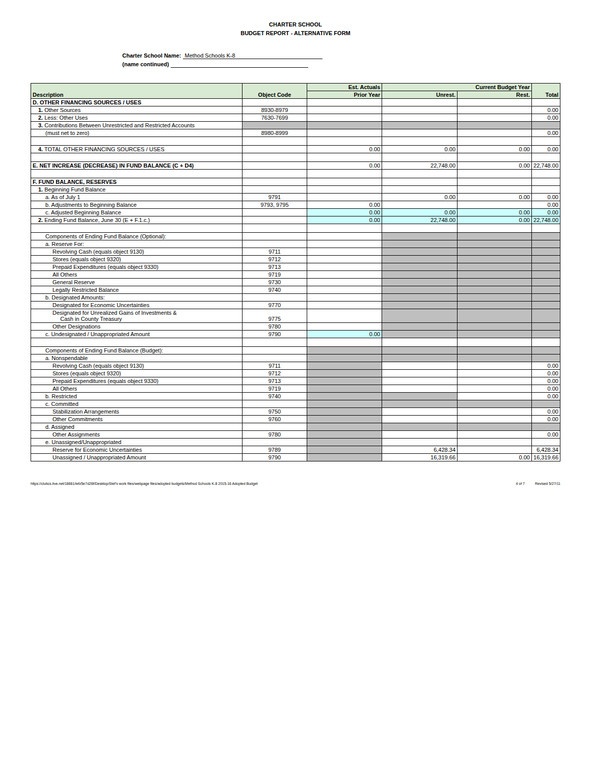CHARTER SCHOOL
BUDGET REPORT - ALTERNATIVE FORM
Charter School Name: Method Schools K-8
(name continued)
| Description | Object Code | Est. Actuals | Current Budget Year | Total |
| --- | --- | --- | --- | --- |
| Prior Year | Unrest. | Rest. |
| D. OTHER FINANCING SOURCES / USES | | | | | |
| 1. Other Sources | 8930-8979 | | | | 0.00 |
| 2. Less: Other Uses | 7630-7699 | | | | 0.00 |
| 3. Contributions Between Unrestricted and Restricted Accounts | | | | | |
| (must net to zero) | 8980-8999 | | | | 0.00 |
| 4. TOTAL OTHER FINANCING SOURCES / USES | | 0.00 | 0.00 | 0.00 | 0.00 |
| E. NET INCREASE (DECREASE) IN FUND BALANCE (C + D4) | | 0.00 | 22,748.00 | 0.00 | 22,748.00 |
| F. FUND BALANCE, RESERVES | | | | | |
| 1. Beginning Fund Balance | | | | | |
| a. As of July 1 | 9791 | | 0.00 | 0.00 | 0.00 |
| b. Adjustments to Beginning Balance | 9793, 9795 | 0.00 | | | 0.00 |
| c. Adjusted Beginning Balance | | 0.00 | 0.00 | 0.00 | 0.00 |
| 2. Ending Fund Balance, June 30 (E + F.1.c.) | | 0.00 | 22,748.00 | 0.00 | 22,748.00 |
| Components of Ending Fund Balance (Optional): | | | | | |
| a. Reserve For: | | | | | |
| Revolving Cash (equals object 9130) | 9711 | | | | |
| Stores (equals object 9320) | 9712 | | | | |
| Prepaid Expenditures (equals object 9330) | 9713 | | | | |
| All Others | 9719 | | | | |
| General Reserve | 9730 | | | | |
| Legally Restricted Balance | 9740 | | | | |
| b. Designated Amounts: | | | | | |
| Designated for Economic Uncertainties | 9770 | | | | |
| Designated for Unrealized Gains of Investments & Cash in County Treasury | 9775 | | | | |
| Other Designations | 9780 | | | | |
| c. Undesignated / Unappropriated Amount | 9790 | 0.00 | | | |
| Components of Ending Fund Balance (Budget): | | | | | |
| a. Nonspendable | | | | | |
| Revolving Cash (equals object 9130) | 9711 | | | | 0.00 |
| Stores (equals object 9320) | 9712 | | | | 0.00 |
| Prepaid Expenditures (equals object 9330) | 9713 | | | | 0.00 |
| All Others | 9719 | | | | 0.00 |
| b. Restricted | 9740 | | | | 0.00 |
| c. Committed | | | | | |
| Stabilization Arrangements | 9750 | | | | 0.00 |
| Other Commitments | 9760 | | | | 0.00 |
| d. Assigned | | | | | |
| Other Assignments | 9780 | | | | 0.00 |
| e. Unassigned/Unappropriated | | | | | |
| Reserve for Economic Uncertainties | 9789 | | 6,428.34 | | 6,428.34 |
| Unassigned / Unappropriated Amount | 9790 | | 16,319.66 | 0.00 | 16,319.66 |
https://clubcs.live.net/18661/lefz5e7d26f/Desktop/Stef's work files/webpage files/adopted budgets/Method Schools K-8 2015-16 Adopted Budget
4 of 7
Revised 5/27/11